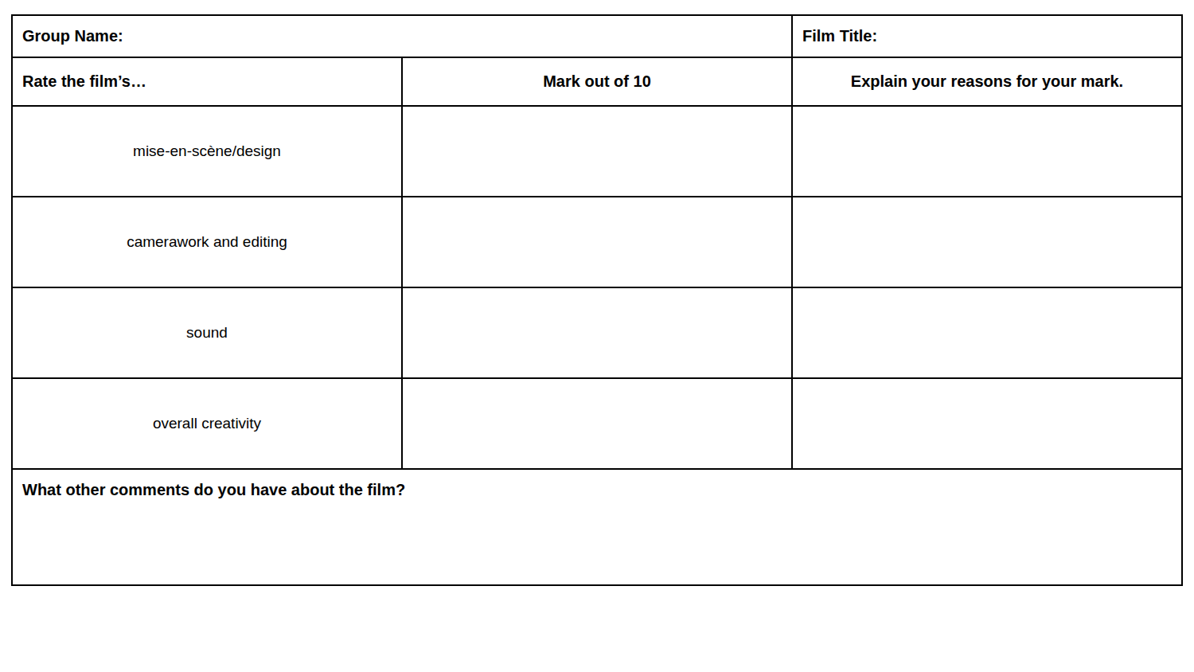| Group Name: | Film Title: |
| Rate the film’s… | Mark out of 10 | Explain your reasons for your mark. |
| mise-en-scène/design | | |
| camerawork and editing | | |
| sound | | |
| overall creativity | | |
| What other comments do you have about the film? |